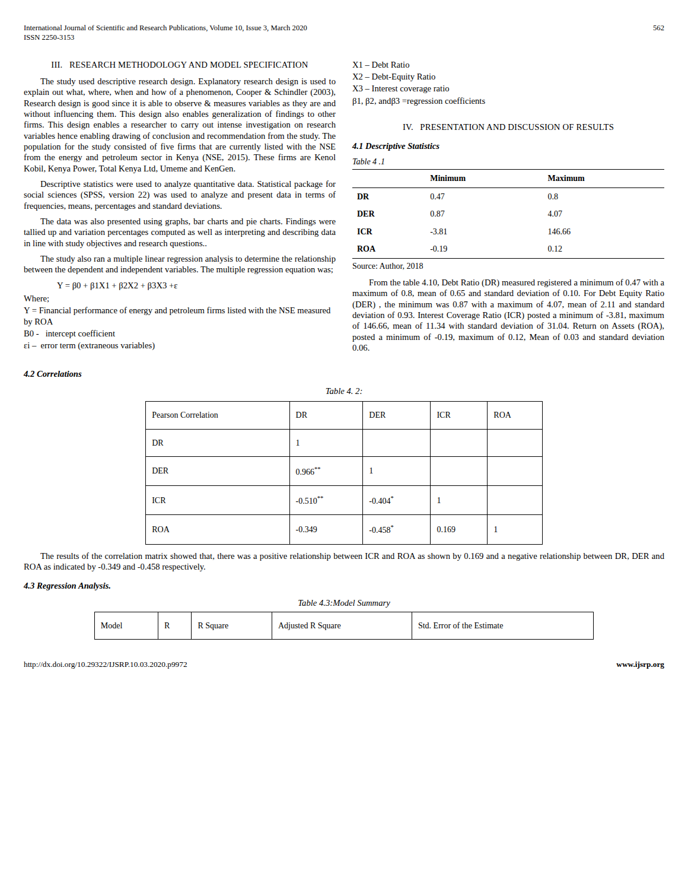International Journal of Scientific and Research Publications, Volume 10, Issue 3, March 2020
ISSN 2250-3153
562
III. Research Methodology and Model Specification
The study used descriptive research design. Explanatory research design is used to explain out what, where, when and how of a phenomenon, Cooper & Schindler (2003), Research design is good since it is able to observe & measures variables as they are and without influencing them. This design also enables generalization of findings to other firms. This design enables a researcher to carry out intense investigation on research variables hence enabling drawing of conclusion and recommendation from the study. The population for the study consisted of five firms that are currently listed with the NSE from the energy and petroleum sector in Kenya (NSE, 2015). These firms are Kenol Kobil, Kenya Power, Total Kenya Ltd, Umeme and KenGen.
Descriptive statistics were used to analyze quantitative data. Statistical package for social sciences (SPSS, version 22) was used to analyze and present data in terms of frequencies, means, percentages and standard deviations.
The data was also presented using graphs, bar charts and pie charts. Findings were tallied up and variation percentages computed as well as interpreting and describing data in line with study objectives and research questions..
The study also ran a multiple linear regression analysis to determine the relationship between the dependent and independent variables. The multiple regression equation was;
Y = β0 + β1X1 + β2X2 + β3X3 +ε
Where;
Y = Financial performance of energy and petroleum firms listed with the NSE measured by ROA
B0 - intercept coefficient
εi – error term (extraneous variables)
X1 – Debt Ratio
X2 – Debt-Equity Ratio
X3 – Interest coverage ratio
β1, β2, andβ3 =regression coefficients
IV. Presentation and Discussion of Results
4.1 Descriptive Statistics
Table 4 .1
| | Minimum | Maximum |
| --- | --- | --- |
| DR | 0.47 | 0.8 |
| DER | 0.87 | 4.07 |
| ICR | -3.81 | 146.66 |
| ROA | -0.19 | 0.12 |
Source: Author, 2018
From the table 4.10, Debt Ratio (DR) measured registered a minimum of 0.47 with a maximum of 0.8, mean of 0.65 and standard deviation of 0.10. For Debt Equity Ratio (DER) , the minimum was 0.87 with a maximum of 4.07, mean of 2.11 and standard deviation of 0.93. Interest Coverage Ratio (ICR) posted a minimum of -3.81, maximum of 146.66, mean of 11.34 with standard deviation of 31.04. Return on Assets (ROA), posted a minimum of -0.19, maximum of 0.12, Mean of 0.03 and standard deviation 0.06.
4.2 Correlations
Table 4. 2:
| Pearson Correlation | DR | DER | ICR | ROA |
| --- | --- | --- | --- | --- |
| DR | 1 | | | |
| DER | 0.966 ** | 1 | | |
| ICR | -0.510 ** | -0.404 * | 1 | |
| ROA | -0.349 | -0.458 * | 0.169 | 1 |
The results of the correlation matrix showed that, there was a positive relationship between ICR and ROA as shown by 0.169 and a negative relationship between DR, DER and ROA as indicated by -0.349 and -0.458 respectively.
4.3 Regression Analysis.
Table 4.3:Model Summary
| Model | R | R Square | Adjusted R Square | Std. Error of the Estimate |
| --- | --- | --- | --- | --- |
http://dx.doi.org/10.29322/IJSRP.10.03.2020.p9972
www.ijsrp.org